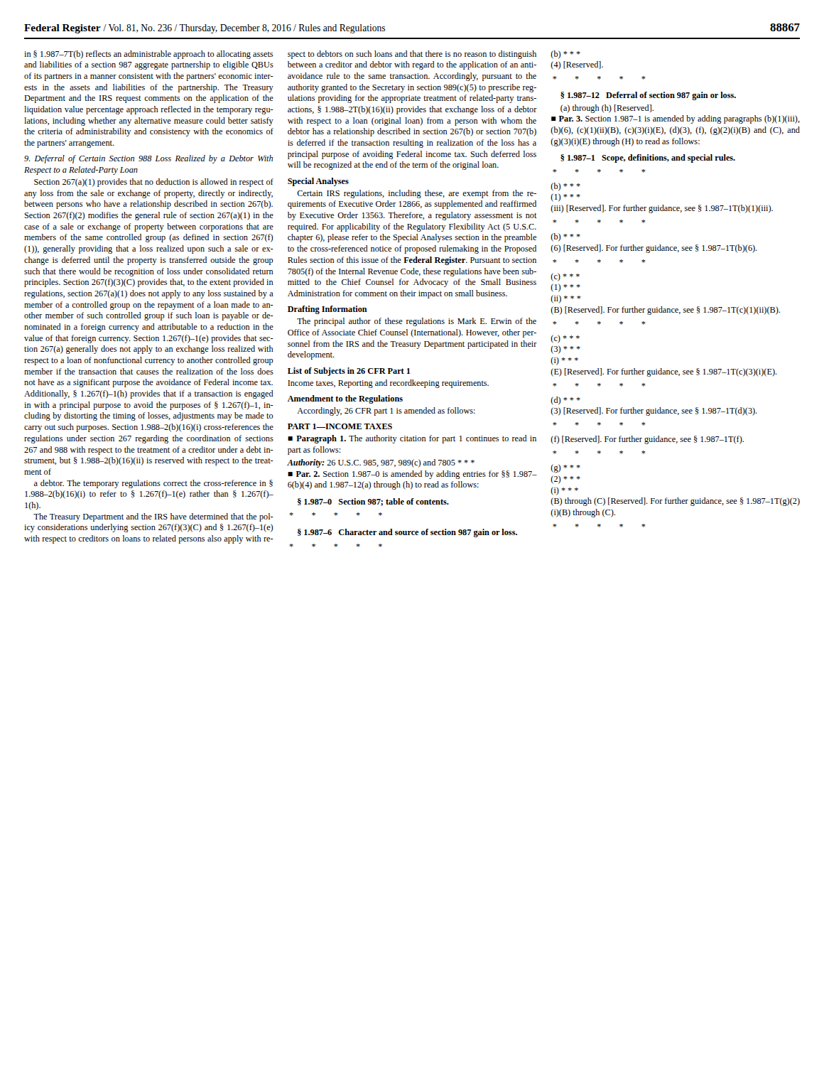Federal Register / Vol. 81, No. 236 / Thursday, December 8, 2016 / Rules and Regulations 88867
in § 1.987–7T(b) reflects an administrable approach to allocating assets and liabilities of a section 987 aggregate partnership to eligible QBUs of its partners in a manner consistent with the partners' economic interests in the assets and liabilities of the partnership. The Treasury Department and the IRS request comments on the application of the liquidation value percentage approach reflected in the temporary regulations, including whether any alternative measure could better satisfy the criteria of administrability and consistency with the economics of the partners' arrangement.
9. Deferral of Certain Section 988 Loss Realized by a Debtor With Respect to a Related-Party Loan
Section 267(a)(1) provides that no deduction is allowed in respect of any loss from the sale or exchange of property, directly or indirectly, between persons who have a relationship described in section 267(b). Section 267(f)(2) modifies the general rule of section 267(a)(1) in the case of a sale or exchange of property between corporations that are members of the same controlled group (as defined in section 267(f)(1)), generally providing that a loss realized upon such a sale or exchange is deferred until the property is transferred outside the group such that there would be recognition of loss under consolidated return principles. Section 267(f)(3)(C) provides that, to the extent provided in regulations, section 267(a)(1) does not apply to any loss sustained by a member of a controlled group on the repayment of a loan made to another member of such controlled group if such loan is payable or denominated in a foreign currency and attributable to a reduction in the value of that foreign currency. Section 1.267(f)–1(e) provides that section 267(a) generally does not apply to an exchange loss realized with respect to a loan of nonfunctional currency to another controlled group member if the transaction that causes the realization of the loss does not have as a significant purpose the avoidance of Federal income tax. Additionally, § 1.267(f)–1(h) provides that if a transaction is engaged in with a principal purpose to avoid the purposes of § 1.267(f)–1, including by distorting the timing of losses, adjustments may be made to carry out such purposes. Section 1.988–2(b)(16)(i) cross-references the regulations under section 267 regarding the coordination of sections 267 and 988 with respect to the treatment of a creditor under a debt instrument, but § 1.988–2(b)(16)(ii) is reserved with respect to the treatment of
a debtor. The temporary regulations correct the cross-reference in § 1.988–2(b)(16)(i) to refer to § 1.267(f)–1(e) rather than § 1.267(f)–1(h).
The Treasury Department and the IRS have determined that the policy considerations underlying section 267(f)(3)(C) and § 1.267(f)–1(e) with respect to creditors on loans to related persons also apply with respect to debtors on such loans and that there is no reason to distinguish between a creditor and debtor with regard to the application of an anti-avoidance rule to the same transaction. Accordingly, pursuant to the authority granted to the Secretary in section 989(c)(5) to prescribe regulations providing for the appropriate treatment of related-party transactions, § 1.988–2T(b)(16)(ii) provides that exchange loss of a debtor with respect to a loan (original loan) from a person with whom the debtor has a relationship described in section 267(b) or section 707(b) is deferred if the transaction resulting in realization of the loss has a principal purpose of avoiding Federal income tax. Such deferred loss will be recognized at the end of the term of the original loan.
Special Analyses
Certain IRS regulations, including these, are exempt from the requirements of Executive Order 12866, as supplemented and reaffirmed by Executive Order 13563. Therefore, a regulatory assessment is not required. For applicability of the Regulatory Flexibility Act (5 U.S.C. chapter 6), please refer to the Special Analyses section in the preamble to the cross-referenced notice of proposed rulemaking in the Proposed Rules section of this issue of the Federal Register. Pursuant to section 7805(f) of the Internal Revenue Code, these regulations have been submitted to the Chief Counsel for Advocacy of the Small Business Administration for comment on their impact on small business.
Drafting Information
The principal author of these regulations is Mark E. Erwin of the Office of Associate Chief Counsel (International). However, other personnel from the IRS and the Treasury Department participated in their development.
List of Subjects in 26 CFR Part 1
Income taxes, Reporting and recordkeeping requirements.
Amendment to the Regulations
Accordingly, 26 CFR part 1 is amended as follows:
PART 1—INCOME TAXES
■ Paragraph 1. The authority citation for part 1 continues to read in part as follows:
Authority: 26 U.S.C. 985, 987, 989(c) and 7805 * * *
■ Par. 2. Section 1.987–0 is amended by adding entries for §§ 1.987–6(b)(4) and 1.987–12(a) through (h) to read as follows:
§ 1.987–0 Section 987; table of contents.
* * * * *
§ 1.987–6 Character and source of section 987 gain or loss.
* * * * *
(b) * * *
(4) [Reserved].
* * * * *
§ 1.987–12 Deferral of section 987 gain or loss.
(a) through (h) [Reserved].
■ Par. 3. Section 1.987–1 is amended by adding paragraphs (b)(1)(iii), (b)(6), (c)(1)(ii)(B), (c)(3)(i)(E), (d)(3), (f), (g)(2)(i)(B) and (C), and (g)(3)(i)(E) through (H) to read as follows:
§ 1.987–1 Scope, definitions, and special rules.
* * * * *
(b) * * *
(1) * * *
(iii) [Reserved]. For further guidance, see § 1.987–1T(b)(1)(iii).
* * * * *
(b) * * *
(6) [Reserved]. For further guidance, see § 1.987–1T(b)(6).
* * * * *
(c) * * *
(1) * * *
(ii) * * *
(B) [Reserved]. For further guidance, see § 1.987–1T(c)(1)(ii)(B).
* * * * *
(c) * * *
(3) * * *
(i) * * *
(E) [Reserved]. For further guidance, see § 1.987–1T(c)(3)(i)(E).
* * * * *
(d) * * *
(3) [Reserved]. For further guidance, see § 1.987–1T(d)(3).
* * * * *
(f) [Reserved]. For further guidance, see § 1.987–1T(f).
* * * * *
(g) * * *
(2) * * *
(i) * * *
(B) through (C) [Reserved]. For further guidance, see § 1.987–1T(g)(2)(i)(B) through (C).
* * * * *